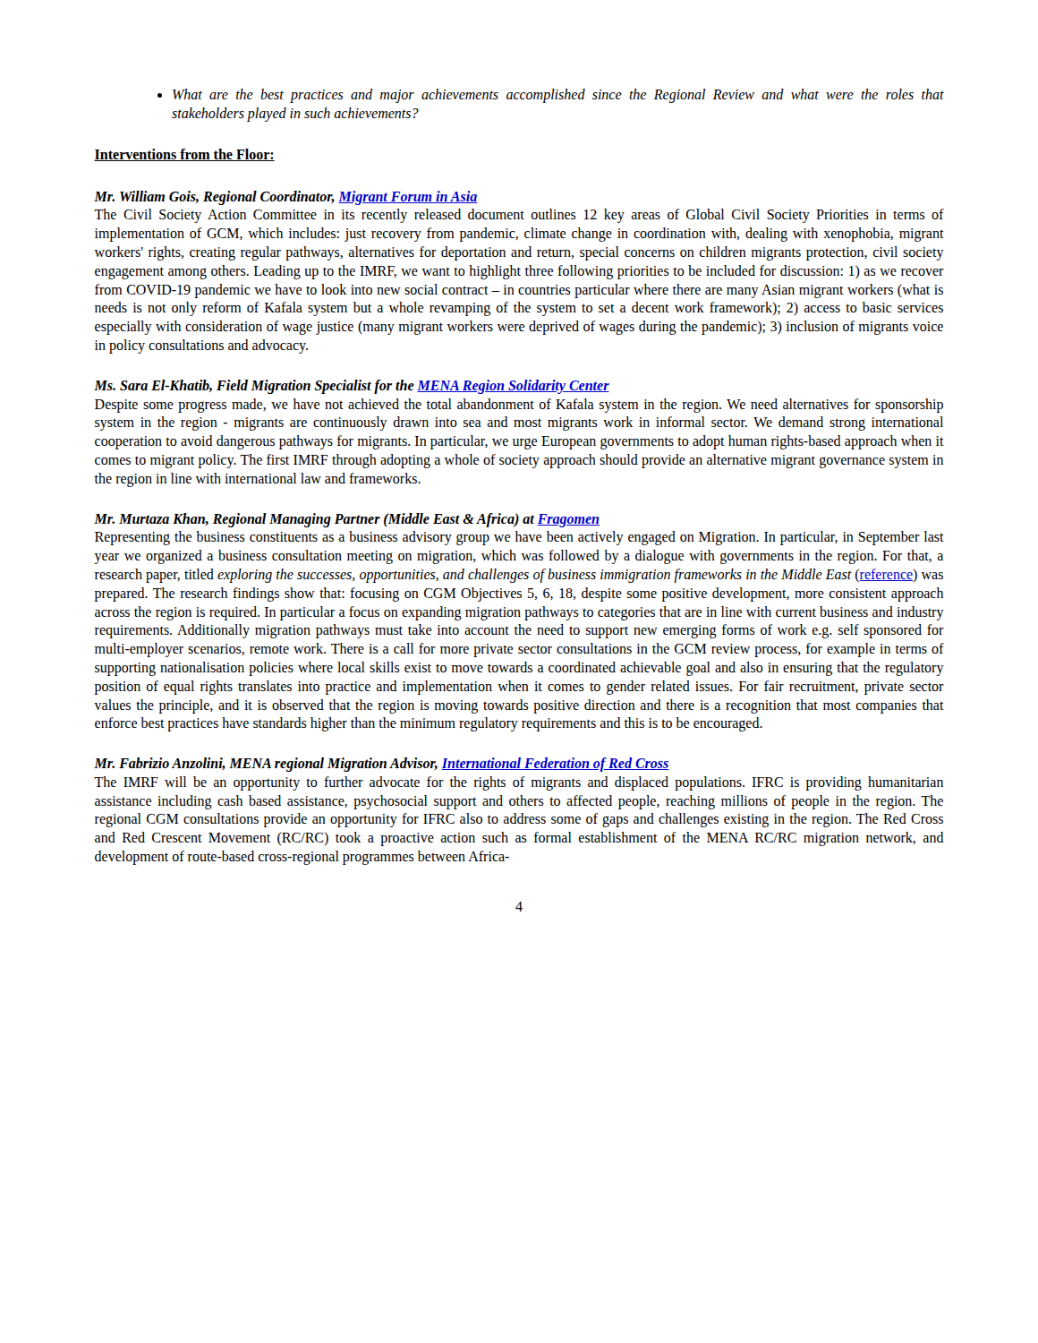What are the best practices and major achievements accomplished since the Regional Review and what were the roles that stakeholders played in such achievements?
Interventions from the Floor:
Mr. William Gois, Regional Coordinator, Migrant Forum in Asia
The Civil Society Action Committee in its recently released document outlines 12 key areas of Global Civil Society Priorities in terms of implementation of GCM, which includes: just recovery from pandemic, climate change in coordination with, dealing with xenophobia, migrant workers' rights, creating regular pathways, alternatives for deportation and return, special concerns on children migrants protection, civil society engagement among others. Leading up to the IMRF, we want to highlight three following priorities to be included for discussion: 1) as we recover from COVID-19 pandemic we have to look into new social contract – in countries particular where there are many Asian migrant workers (what is needs is not only reform of Kafala system but a whole revamping of the system to set a decent work framework); 2) access to basic services especially with consideration of wage justice (many migrant workers were deprived of wages during the pandemic); 3) inclusion of migrants voice in policy consultations and advocacy.
Ms. Sara El-Khatib, Field Migration Specialist for the MENA Region Solidarity Center
Despite some progress made, we have not achieved the total abandonment of Kafala system in the region. We need alternatives for sponsorship system in the region - migrants are continuously drawn into sea and most migrants work in informal sector. We demand strong international cooperation to avoid dangerous pathways for migrants. In particular, we urge European governments to adopt human rights-based approach when it comes to migrant policy. The first IMRF through adopting a whole of society approach should provide an alternative migrant governance system in the region in line with international law and frameworks.
Mr. Murtaza Khan, Regional Managing Partner (Middle East & Africa) at Fragomen
Representing the business constituents as a business advisory group we have been actively engaged on Migration. In particular, in September last year we organized a business consultation meeting on migration, which was followed by a dialogue with governments in the region. For that, a research paper, titled exploring the successes, opportunities, and challenges of business immigration frameworks in the Middle East (reference) was prepared. The research findings show that: focusing on CGM Objectives 5, 6, 18, despite some positive development, more consistent approach across the region is required. In particular a focus on expanding migration pathways to categories that are in line with current business and industry requirements. Additionally migration pathways must take into account the need to support new emerging forms of work e.g. self sponsored for multi-employer scenarios, remote work. There is a call for more private sector consultations in the GCM review process, for example in terms of supporting nationalisation policies where local skills exist to move towards a coordinated achievable goal and also in ensuring that the regulatory position of equal rights translates into practice and implementation when it comes to gender related issues. For fair recruitment, private sector values the principle, and it is observed that the region is moving towards positive direction and there is a recognition that most companies that enforce best practices have standards higher than the minimum regulatory requirements and this is to be encouraged.
Mr. Fabrizio Anzolini, MENA regional Migration Advisor, International Federation of Red Cross
The IMRF will be an opportunity to further advocate for the rights of migrants and displaced populations. IFRC is providing humanitarian assistance including cash based assistance, psychosocial support and others to affected people, reaching millions of people in the region. The regional CGM consultations provide an opportunity for IFRC also to address some of gaps and challenges existing in the region. The Red Cross and Red Crescent Movement (RC/RC) took a proactive action such as formal establishment of the MENA RC/RC migration network, and development of route-based cross-regional programmes between Africa-
4